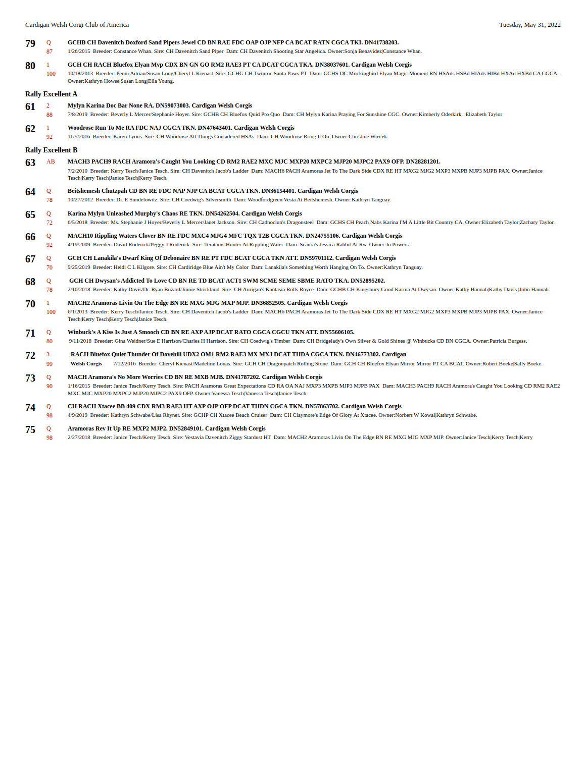Cardigan Welsh Corgi Club of America
Tuesday, May 31, 2022
79
Q 87
GCHB CH Davenitch Doxford Sand Pipers Jewel CD BN RAE FDC OAP OJP NFP CA BCAT RATN CGCA TKI. DN41738203.
1/26/2015 Breeder: Constance Whan. Sire: CH Davenitch Sand Piper Dam: CH Davenitch Shooting Star Angelica. Owner:Sonja Benavidez|Constance Whan.
80
1100
GCH CH RACH Bluefox Elyan Mvp CDX BN GN GO RM2 RAE3 PT CA DCAT CGCA TKA. DN38037601. Cardigan Welsh Corgis
10/18/2013 Breeder: Penni Adrian/Susan Long/Cheryl L Kienast. Sire: GCHG CH Twinroc Santa Paws PT Dam: GCHS DC Mockingbird Elyan Magic Moment RN HSAds HSBd HIAds HIBd HXAd HXBd CA CGCA. Owner:Kathryn Howse|Susan Long|Ella Young.
Rally Excellent A
61
288
Mylyn Karina Doc Bar None RA. DN59073003. Cardigan Welsh Corgis
7/8/2019 Breeder: Beverly L Mercer/Stephanie Hoyer. Sire: GCHB CH Bluefox Quid Pro Quo Dam: CH Mylyn Karina Praying For Sunshine CGC. Owner:Kimberly Oderkirk. Elizabeth Taylor
62
192
Woodrose Run To Me RA FDC NAJ CGCA TKN. DN47643401. Cardigan Welsh Corgis
11/5/2016 Breeder: Karen Lyons. Sire: CH Woodrose All Things Considered HSAs Dam: CH Woodrose Bring It On. Owner:Christine Wiecek.
Rally Excellent B
63
AB
MACH3 PACH9 RACH Aramora's Caught You Looking CD RM2 RAE2 MXC MJC MXP20 MXPC2 MJP20 MJPC2 PAX9 OFP. DN28281201.
7/2/2010 Breeder: Kerry Tesch/Janice Tesch. Sire: CH Davenitch Jacob's Ladder Dam: MACH6 PACH Aramoras Jet To The Dark Side CDX RE HT MXG2 MJG2 MXP3 MXPB MJP3 MJPB PAX. Owner:Janice Tesch|Kerry Tesch|Janice Tesch|Kerry Tesch.
64
Q 78
Beitshemesh Chutzpah CD BN RE FDC NAP NJP CA BCAT CGCA TKN. DN36154401. Cardigan Welsh Corgis
10/27/2012 Breeder: Dr. E Sundelowitz. Sire: CH Coedwig's Silversmith Dam: Woodfordgreen Vesta At Beitshemesh. Owner:Kathryn Tanguay.
65
Q 72
Karina Mylyn Unleashed Murphy's Chaos RE TKN. DN54262504. Cardigan Welsh Corgis
6/5/2018 Breeder: Ms. Stephanie J Hoyer/Beverly L Mercer/Janet Jackson. Sire: CH Cadnoclun's Dragonsteel Dam: GCHS CH Peach Nabs Karina I'M A Little Bit Country CA. Owner:Elizabeth Taylor|Zachary Taylor.
66
Q 92
MACH10 Rippling Waters Clover BN RE FDC MXC4 MJG4 MFC TQX T2B CGCA TKN. DN24755106. Cardigan Welsh Corgis
4/19/2009 Breeder: David Roderick/Peggy J Roderick. Sire: Teratams Hunter At Rippling Water Dam: Scaura's Jessica Rabbit At Rw. Owner:Jo Powers.
67
Q 70
GCH CH Lanakila's Dwarf King Of Debonaire BN RE PT FDC BCAT CGCA TKN ATT. DN59701112. Cardigan Welsh Corgis
9/25/2019 Breeder: Heidi C L Kilgore. Sire: CH Cardiridge Blue Ain't My Color Dam: Lanakila's Something Worth Hanging On To. Owner:Kathryn Tanguay.
68
Q 78
GCH CH Dwysan's Addicted To Love CD BN RE TD BCAT ACT1 SWM SCME SEME SBME RATO TKA. DN52895202.
2/10/2018 Breeder: Kathy Davis/Dr. Ryan Buzard/Jinnie Strickland. Sire: CH Aurigan's Kantasia Rolls Royce Dam: GCHB CH Kingsbury Good Karma At Dwysan. Owner:Kathy Hannah|Kathy Davis |John Hannah.
70
1100
MACH2 Aramoras Livin On The Edge BN RE MXG MJG MXP MJP. DN36852505. Cardigan Welsh Corgis
6/1/2013 Breeder: Kerry Tesch/Janice Tesch. Sire: CH Davenitch Jacob's Ladder Dam: MACH6 PACH Aramoras Jet To The Dark Side CDX RE HT MXG2 MJG2 MXP3 MXPB MJP3 MJPB PAX. Owner:Janice Tesch|Kerry Tesch|Kerry Tesch|Janice Tesch.
71
Q 80
Winbuck's A Kiss Is Just A Smooch CD BN RE AXP AJP DCAT RATO CGCA CGCU TKN ATT. DN55606105.
9/11/2018 Breeder: Gina Weidner/Sue E Harrison/Charles H Harrison. Sire: CH Coedwig's Timber Dam: CH Bridgelady's Own Silver & Gold Shines @ Winbucks CD BN CGCA. Owner:Patricia Burgess.
72
399
RACH Bluefox Quiet Thunder Of Dovehill UDX2 OM1 RM2 RAE3 MX MXJ DCAT THDA CGCA TKN. DN46773302. Cardigan
Welsh Corgis 7/12/2016 Breeder: Cheryl Kienast/Madeline Lonas. Sire: GCH CH Dragonpatch Rolling Stone Dam: GCH CH Bluefox Elyan Mirror Mirror PT CA BCAT. Owner:Robert Boeke|Sally Boeke.
73
Q 90
MACH Aramora's No More Worries CD BN RE MXB MJB. DN41787202. Cardigan Welsh Corgis
1/16/2015 Breeder: Janice Tesch/Kerry Tesch. Sire: PACH Aramoras Great Expectations CD RA OA NAJ MXP3 MXPB MJP3 MJPB PAX Dam: MACH3 PACH9 RACH Aramora's Caught You Looking CD RM2 RAE2 MXC MJC MXP20 MXPC2 MJP20 MJPC2 PAX9 OFP. Owner:Vanessa Tesch|Vanessa Tesch|Janice Tesch.
74
Q 98
CH RACH Xtacee BB 409 CDX RM3 RAE3 HT AXP OJP OFP DCAT THDN CGCA TKN. DN57863702. Cardigan Welsh Corgis
4/9/2019 Breeder: Kathryn Schwabe/Lisa Rhyner. Sire: GCHP CH Xtacee Beach Cruiser Dam: CH Claymore's Edge Of Glory At Xtacee. Owner:Norbert W Kowal|Kathryn Schwabe.
75
Q 98
Aramoras Rev It Up RE MXP2 MJP2. DN52849101. Cardigan Welsh Corgis
2/27/2018 Breeder: Janice Tesch/Kerry Tesch. Sire: Vestavia Davenitch Ziggy Stardust HT Dam: MACH2 Aramoras Livin On The Edge BN RE MXG MJG MXP MJP. Owner:Janice Tesch|Kerry Tesch|Kerry